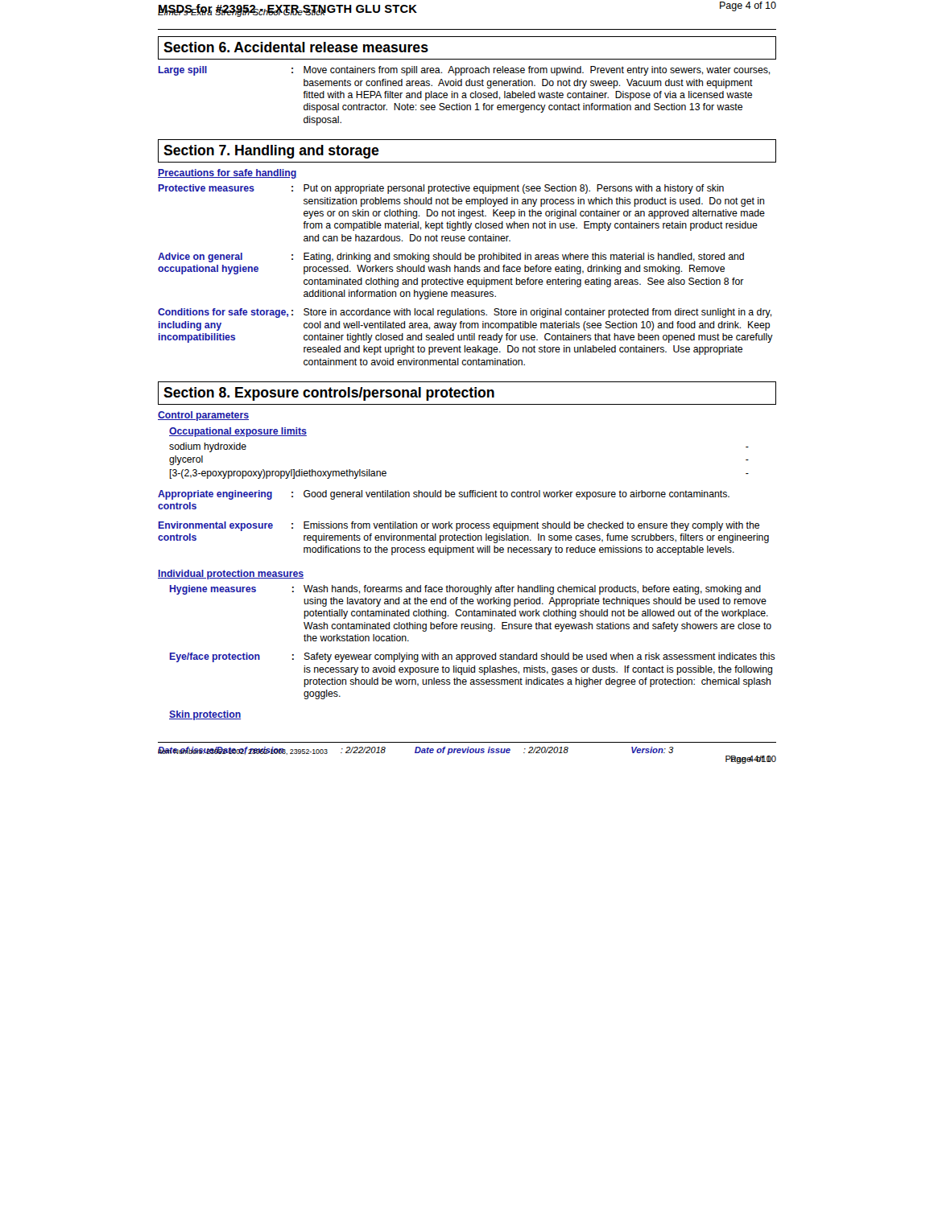MSDS for #23952 - EXTR STNGTH GLU STCK
Elmer's Extra Strength School Glue Stick
Page 4 of 10
Section 6. Accidental release measures
| Large spill | : | Move containers from spill area. Approach release from upwind. Prevent entry into sewers, water courses, basements or confined areas. Avoid dust generation. Do not dry sweep. Vacuum dust with equipment fitted with a HEPA filter and place in a closed, labeled waste container. Dispose of via a licensed waste disposal contractor. Note: see Section 1 for emergency contact information and Section 13 for waste disposal. |
Section 7. Handling and storage
Precautions for safe handling
| Protective measures | : | Put on appropriate personal protective equipment (see Section 8). Persons with a history of skin sensitization problems should not be employed in any process in which this product is used. Do not get in eyes or on skin or clothing. Do not ingest. Keep in the original container or an approved alternative made from a compatible material, kept tightly closed when not in use. Empty containers retain product residue and can be hazardous. Do not reuse container. |
| Advice on general occupational hygiene | : | Eating, drinking and smoking should be prohibited in areas where this material is handled, stored and processed. Workers should wash hands and face before eating, drinking and smoking. Remove contaminated clothing and protective equipment before entering eating areas. See also Section 8 for additional information on hygiene measures. |
| Conditions for safe storage, including any incompatibilities | : | Store in accordance with local regulations. Store in original container protected from direct sunlight in a dry, cool and well-ventilated area, away from incompatible materials (see Section 10) and food and drink. Keep container tightly closed and sealed until ready for use. Containers that have been opened must be carefully resealed and kept upright to prevent leakage. Do not store in unlabeled containers. Use appropriate containment to avoid environmental contamination. |
Section 8. Exposure controls/personal protection
Control parameters
Occupational exposure limits
| sodium hydroxide | - |
| glycerol | - |
| [3-(2,3-epoxypropoxy)propyl]diethoxymethylsilane | - |
| Appropriate engineering controls | : | Good general ventilation should be sufficient to control worker exposure to airborne contaminants. |
| Environmental exposure controls | : | Emissions from ventilation or work process equipment should be checked to ensure they comply with the requirements of environmental protection legislation. In some cases, fume scrubbers, filters or engineering modifications to the process equipment will be necessary to reduce emissions to acceptable levels. |
Individual protection measures
| Hygiene measures | : | Wash hands, forearms and face thoroughly after handling chemical products, before eating, smoking and using the lavatory and at the end of the working period. Appropriate techniques should be used to remove potentially contaminated clothing. Contaminated work clothing should not be allowed out of the workplace. Wash contaminated clothing before reusing. Ensure that eyewash stations and safety showers are close to the workstation location. |
| Eye/face protection | : | Safety eyewear complying with an approved standard should be used when a risk assessment indicates this is necessary to avoid exposure to liquid splashes, mists, gases or dusts. If contact is possible, the following protection should be worn, unless the assessment indicates a higher degree of protection: chemical splash goggles. |
Skin protection
| Date of issue/Date of revision Item Numbers: 23952-1002, 23952-1003, 23952-1003 | : 2/22/2018 | Date of previous issue | : 2/20/2018 | Version | : 3 | Page 4 of 10 Page 4/10 |